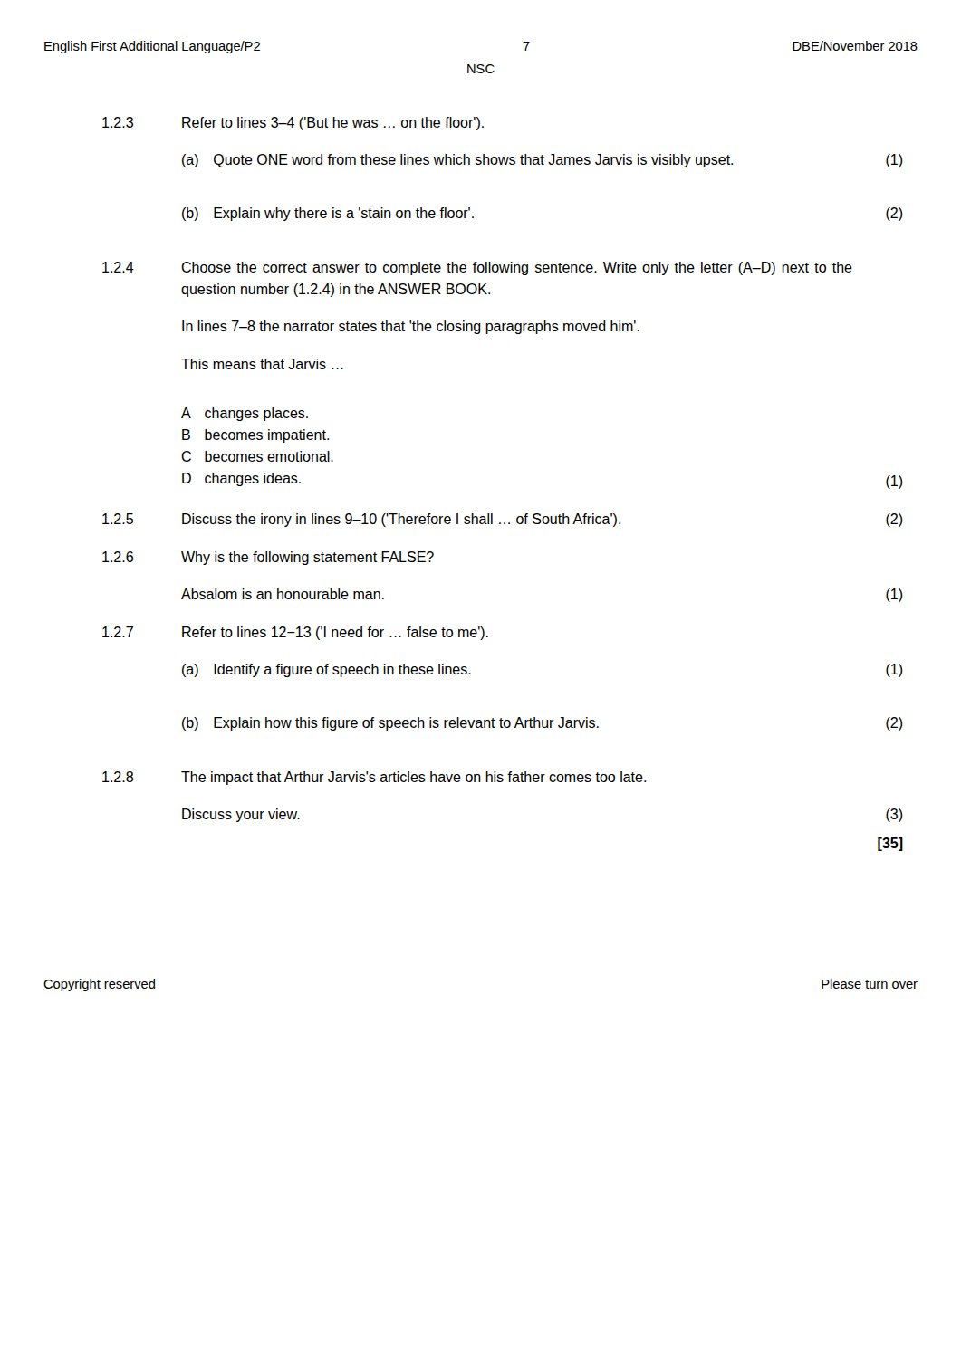English First Additional Language/P2
7
DBE/November 2018
NSC
1.2.3
Refer to lines 3–4 ('But he was … on the floor').
(a)
Quote ONE word from these lines which shows that James Jarvis is visibly upset.
(1)
(b)
Explain why there is a 'stain on the floor'.
(2)
1.2.4
Choose the correct answer to complete the following sentence. Write only the letter (A–D) next to the question number (1.2.4) in the ANSWER BOOK.
In lines 7–8 the narrator states that 'the closing paragraphs moved him'.
This means that Jarvis …
A
changes places.
B
becomes impatient.
C
becomes emotional.
D
changes ideas.
(1)
1.2.5
Discuss the irony in lines 9–10 ('Therefore I shall … of South Africa').
(2)
1.2.6
Why is the following statement FALSE?
Absalom is an honourable man.
(1)
1.2.7
Refer to lines 12−13 ('I need for … false to me').
(a)
Identify a figure of speech in these lines.
(1)
(b)
Explain how this figure of speech is relevant to Arthur Jarvis.
(2)
1.2.8
The impact that Arthur Jarvis's articles have on his father comes too late.
Discuss your view.
(3)
[35]
Copyright reserved
Please turn over